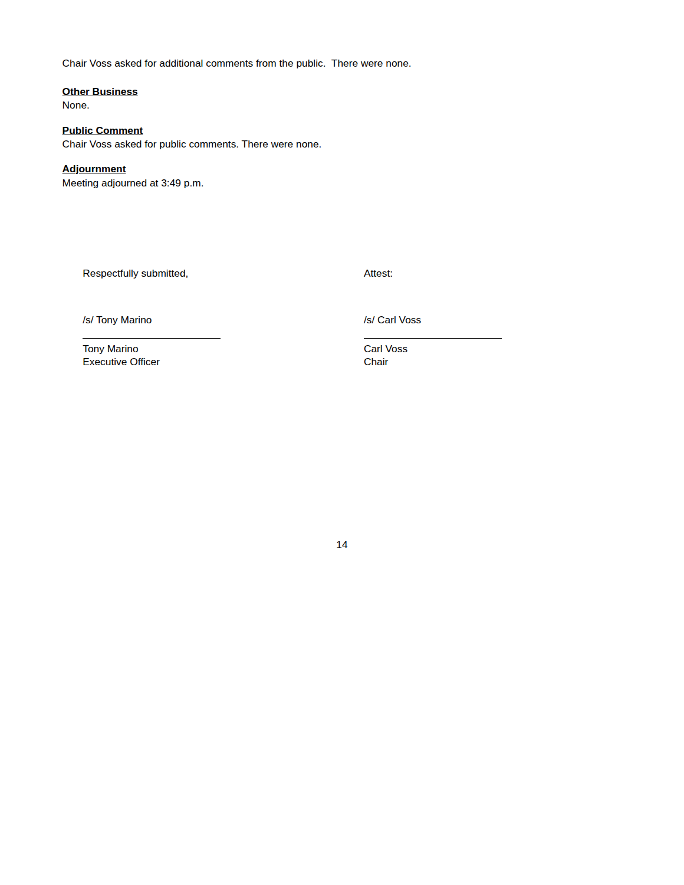Chair Voss asked for additional comments from the public. There were none.
Other Business
None.
Public Comment
Chair Voss asked for public comments. There were none.
Adjournment
Meeting adjourned at 3:49 p.m.
Respectfully submitted,
/s/ Tony Marino
Tony Marino
Executive Officer
Attest:
/s/ Carl Voss
Carl Voss
Chair
14